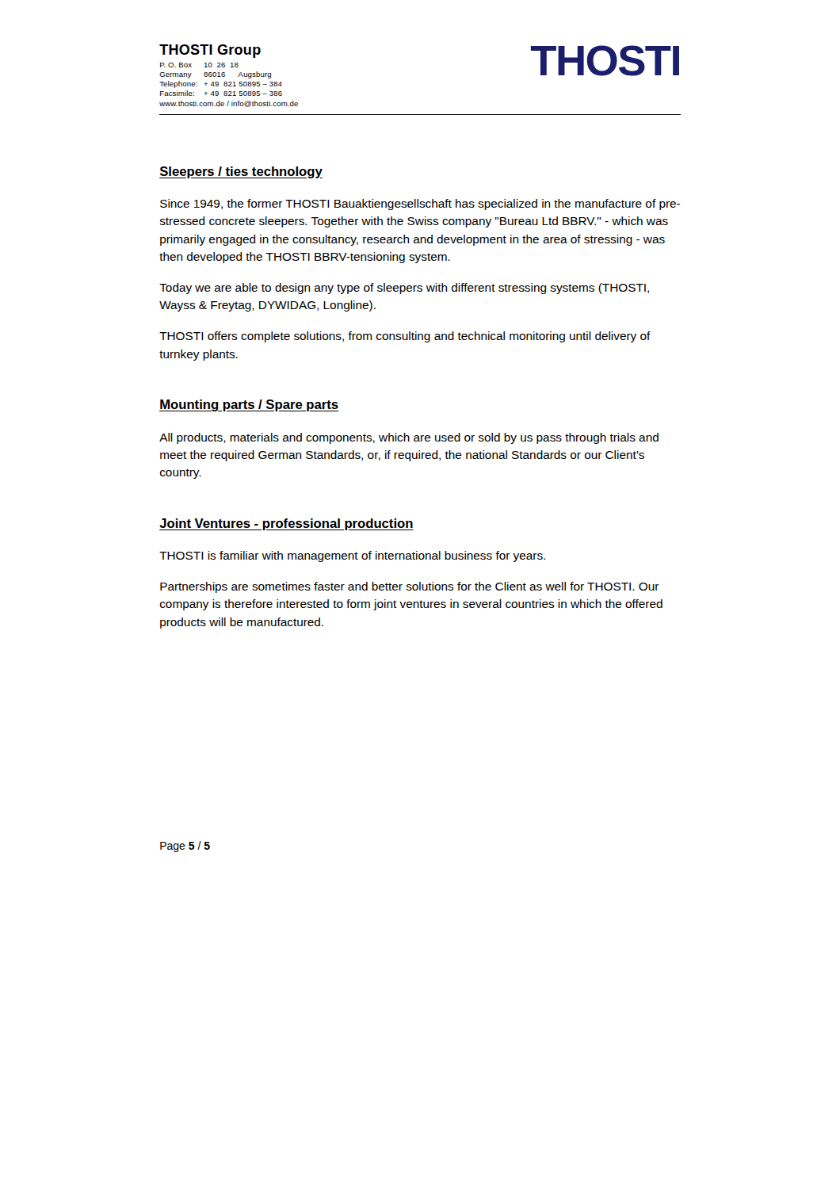THOSTI Group
| P. O. Box | 10 26 18 |
| Germany | 86016 Augsburg |
| Telephone: | + 49 821 50895 – 384 |
| Facsimile: | + 49 821 50895 – 386 |
www.thosti.com.de / info@thosti.com.de
THOSTI
Sleepers / ties technology
Since 1949, the former THOSTI Bauaktiengesellschaft has specialized in the manufacture of pre-stressed concrete sleepers. Together with the Swiss company "Bureau Ltd BBRV." - which was primarily engaged in the consultancy, research and development in the area of stressing - was then developed the THOSTI BBRV-tensioning system.
Today we are able to design any type of sleepers with different stressing systems (THOSTI, Wayss & Freytag, DYWIDAG, Longline).
THOSTI offers complete solutions, from consulting and technical monitoring until delivery of turnkey plants.
Mounting parts / Spare parts
All products, materials and components, which are used or sold by us pass through trials and meet the required German Standards, or, if required, the national Standards or our Client’s country.
Joint Ventures - professional production
THOSTI is familiar with management of international business for years.
Partnerships are sometimes faster and better solutions for the Client as well for THOSTI. Our company is therefore interested to form joint ventures in several countries in which the offered products will be manufactured.
Page 5 / 5